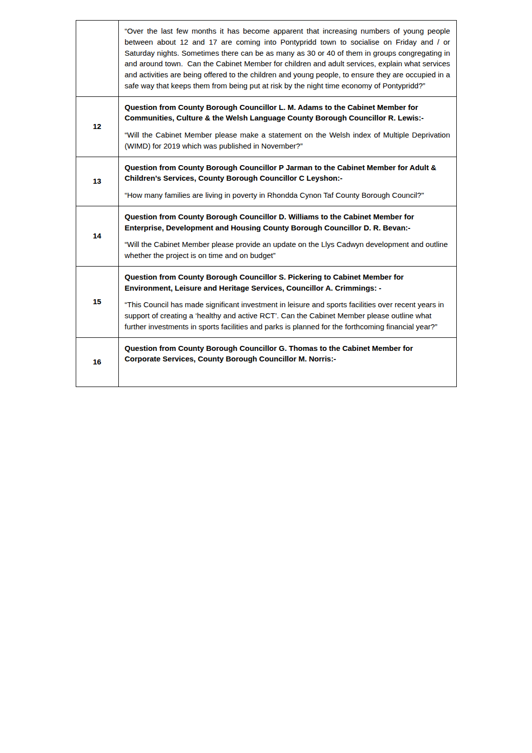| | “Over the last few months it has become apparent that increasing numbers of young people between about 12 and 17 are coming into Pontypridd town to socialise on Friday and / or Saturday nights. Sometimes there can be as many as 30 or 40 of them in groups congregating in and around town. Can the Cabinet Member for children and adult services, explain what services and activities are being offered to the children and young people, to ensure they are occupied in a safe way that keeps them from being put at risk by the night time economy of Pontypridd?” |
| 12 | Question from County Borough Councillor L. M. Adams to the Cabinet Member for Communities, Culture & the Welsh Language County Borough Councillor R. Lewis:- “Will the Cabinet Member please make a statement on the Welsh index of Multiple Deprivation (WIMD) for 2019 which was published in November?” |
| 13 | Question from County Borough Councillor P Jarman to the Cabinet Member for Adult & Children’s Services, County Borough Councillor C Leyshon:- “How many families are living in poverty in Rhondda Cynon Taf County Borough Council?" |
| 14 | Question from County Borough Councillor D. Williams to the Cabinet Member for Enterprise, Development and Housing County Borough Councillor D. R. Bevan:- “Will the Cabinet Member please provide an update on the Llys Cadwyn development and outline whether the project is on time and on budget” |
| 15 | Question from County Borough Councillor S. Pickering to Cabinet Member for Environment, Leisure and Heritage Services, Councillor A. Crimmings: - “This Council has made significant investment in leisure and sports facilities over recent years in support of creating a ‘healthy and active RCT’. Can the Cabinet Member please outline what further investments in sports facilities and parks is planned for the forthcoming financial year?” |
| 16 | Question from County Borough Councillor G. Thomas to the Cabinet Member for Corporate Services, County Borough Councillor M. Norris:- |